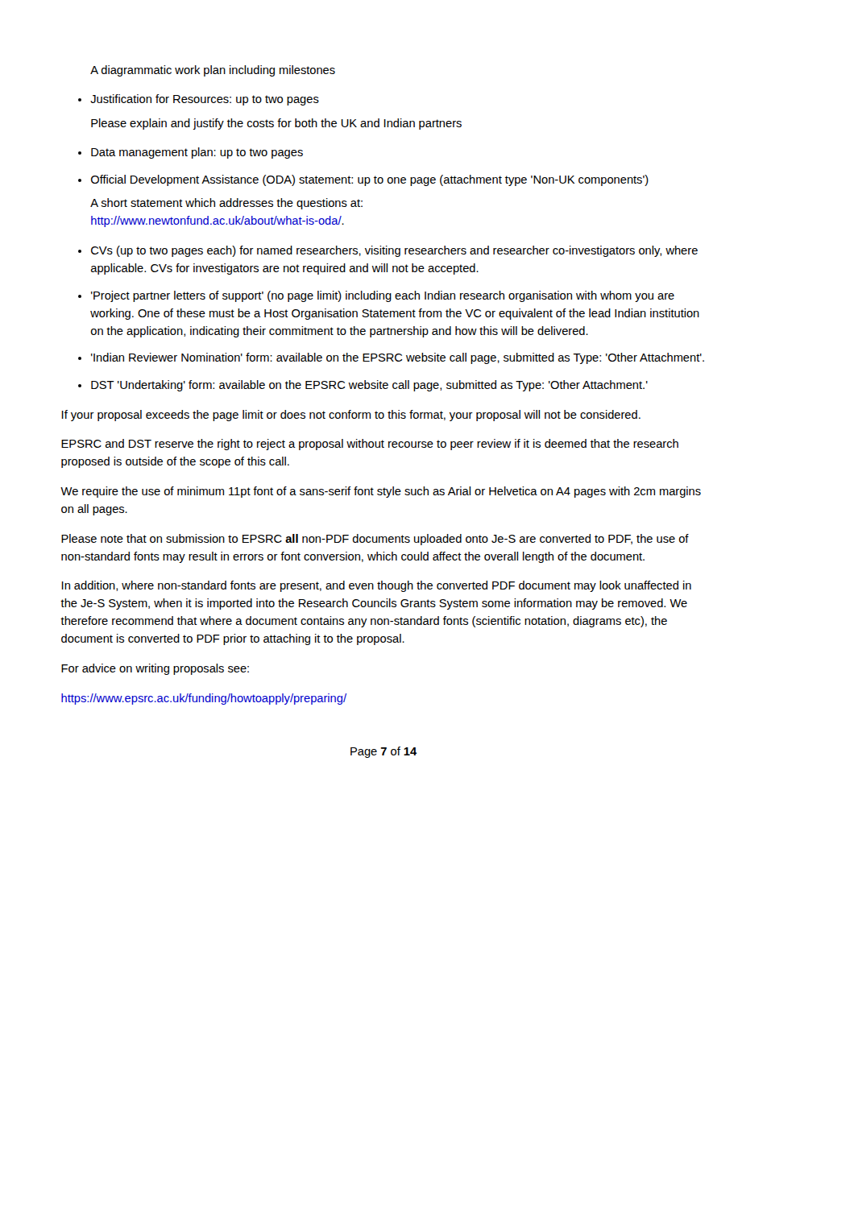A diagrammatic work plan including milestones
Justification for Resources: up to two pages
Please explain and justify the costs for both the UK and Indian partners
Data management plan: up to two pages
Official Development Assistance (ODA) statement: up to one page (attachment type 'Non-UK components')
A short statement which addresses the questions at:
http://www.newtonfund.ac.uk/about/what-is-oda/.
CVs (up to two pages each) for named researchers, visiting researchers and researcher co-investigators only, where applicable. CVs for investigators are not required and will not be accepted.
'Project partner letters of support' (no page limit) including each Indian research organisation with whom you are working. One of these must be a Host Organisation Statement from the VC or equivalent of the lead Indian institution on the application, indicating their commitment to the partnership and how this will be delivered.
'Indian Reviewer Nomination' form: available on the EPSRC website call page, submitted as Type: 'Other Attachment'.
DST 'Undertaking' form: available on the EPSRC website call page, submitted as Type: 'Other Attachment.'
If your proposal exceeds the page limit or does not conform to this format, your proposal will not be considered.
EPSRC and DST reserve the right to reject a proposal without recourse to peer review if it is deemed that the research proposed is outside of the scope of this call.
We require the use of minimum 11pt font of a sans-serif font style such as Arial or Helvetica on A4 pages with 2cm margins on all pages.
Please note that on submission to EPSRC all non-PDF documents uploaded onto Je-S are converted to PDF, the use of non-standard fonts may result in errors or font conversion, which could affect the overall length of the document.
In addition, where non-standard fonts are present, and even though the converted PDF document may look unaffected in the Je-S System, when it is imported into the Research Councils Grants System some information may be removed. We therefore recommend that where a document contains any non-standard fonts (scientific notation, diagrams etc), the document is converted to PDF prior to attaching it to the proposal.
For advice on writing proposals see:
https://www.epsrc.ac.uk/funding/howtoapply/preparing/
Page 7 of 14